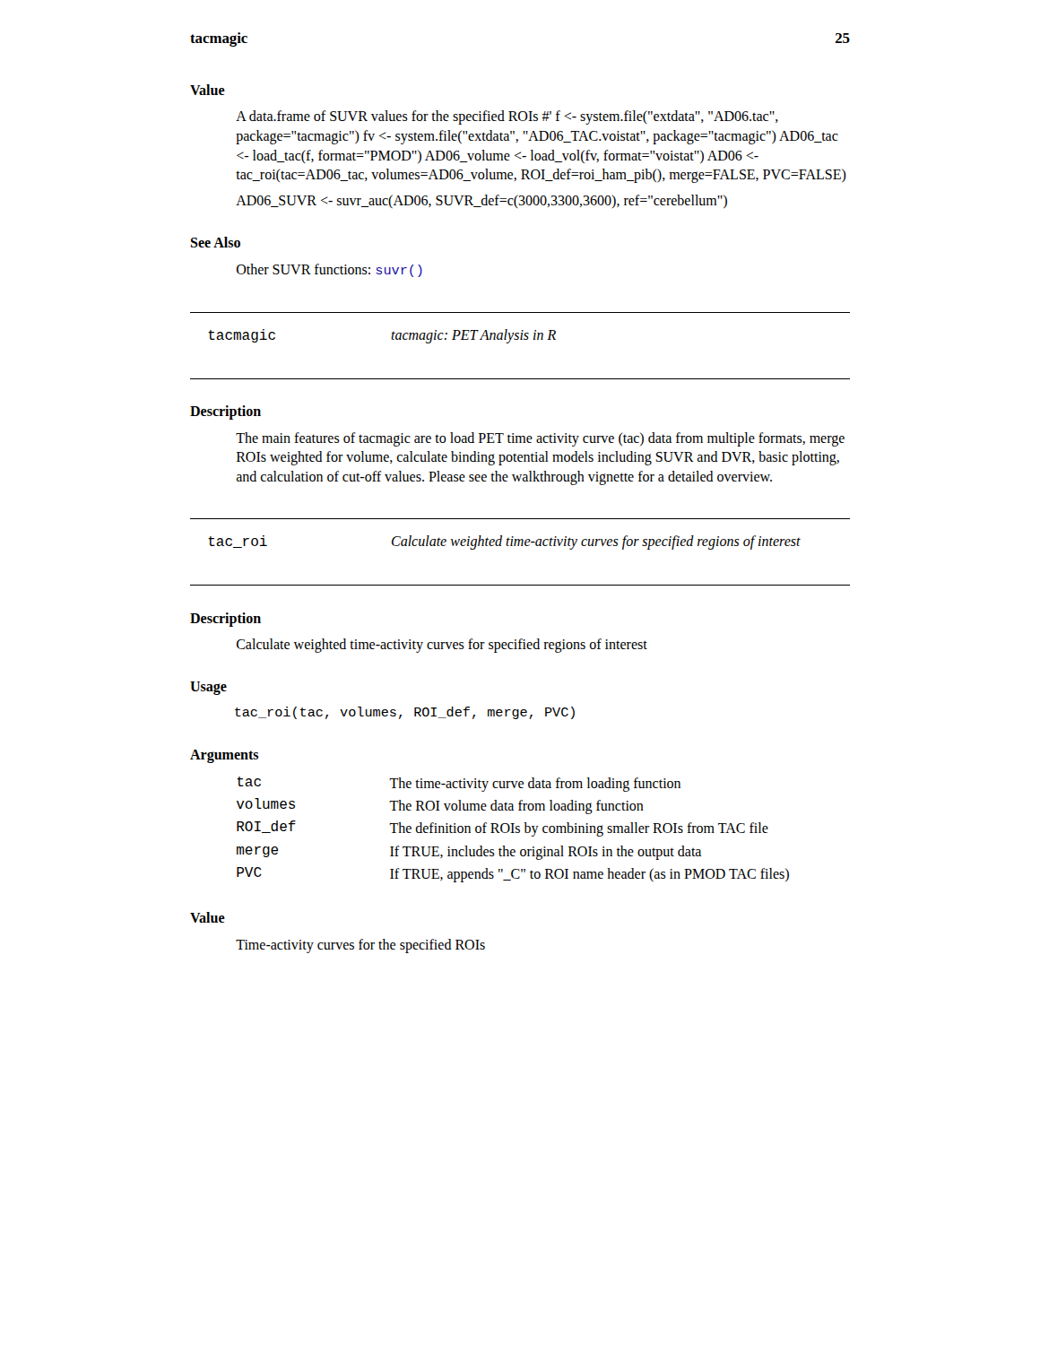tacmagic 25
Value
A data.frame of SUVR values for the specified ROIs #' f <- system.file("extdata", "AD06.tac", package="tacmagic") fv <- system.file("extdata", "AD06_TAC.voistat", package="tacmagic") AD06_tac <- load_tac(f, format="PMOD") AD06_volume <- load_vol(fv, format="voistat") AD06 <- tac_roi(tac=AD06_tac, volumes=AD06_volume, ROI_def=roi_ham_pib(), merge=FALSE, PVC=FALSE)
AD06_SUVR <- suvr_auc(AD06, SUVR_def=c(3000,3300,3600), ref="cerebellum")
See Also
Other SUVR functions: suvr()
tacmagic tacmagic: PET Analysis in R
Description
The main features of tacmagic are to load PET time activity curve (tac) data from multiple formats, merge ROIs weighted for volume, calculate binding potential models including SUVR and DVR, basic plotting, and calculation of cut-off values. Please see the walkthrough vignette for a detailed overview.
tac_roi Calculate weighted time-activity curves for specified regions of interest
Description
Calculate weighted time-activity curves for specified regions of interest
Usage
tac_roi(tac, volumes, ROI_def, merge, PVC)
Arguments
| tac | The time-activity curve data from loading function |
| volumes | The ROI volume data from loading function |
| ROI_def | The definition of ROIs by combining smaller ROIs from TAC file |
| merge | If TRUE, includes the original ROIs in the output data |
| PVC | If TRUE, appends "_C" to ROI name header (as in PMOD TAC files) |
Value
Time-activity curves for the specified ROIs